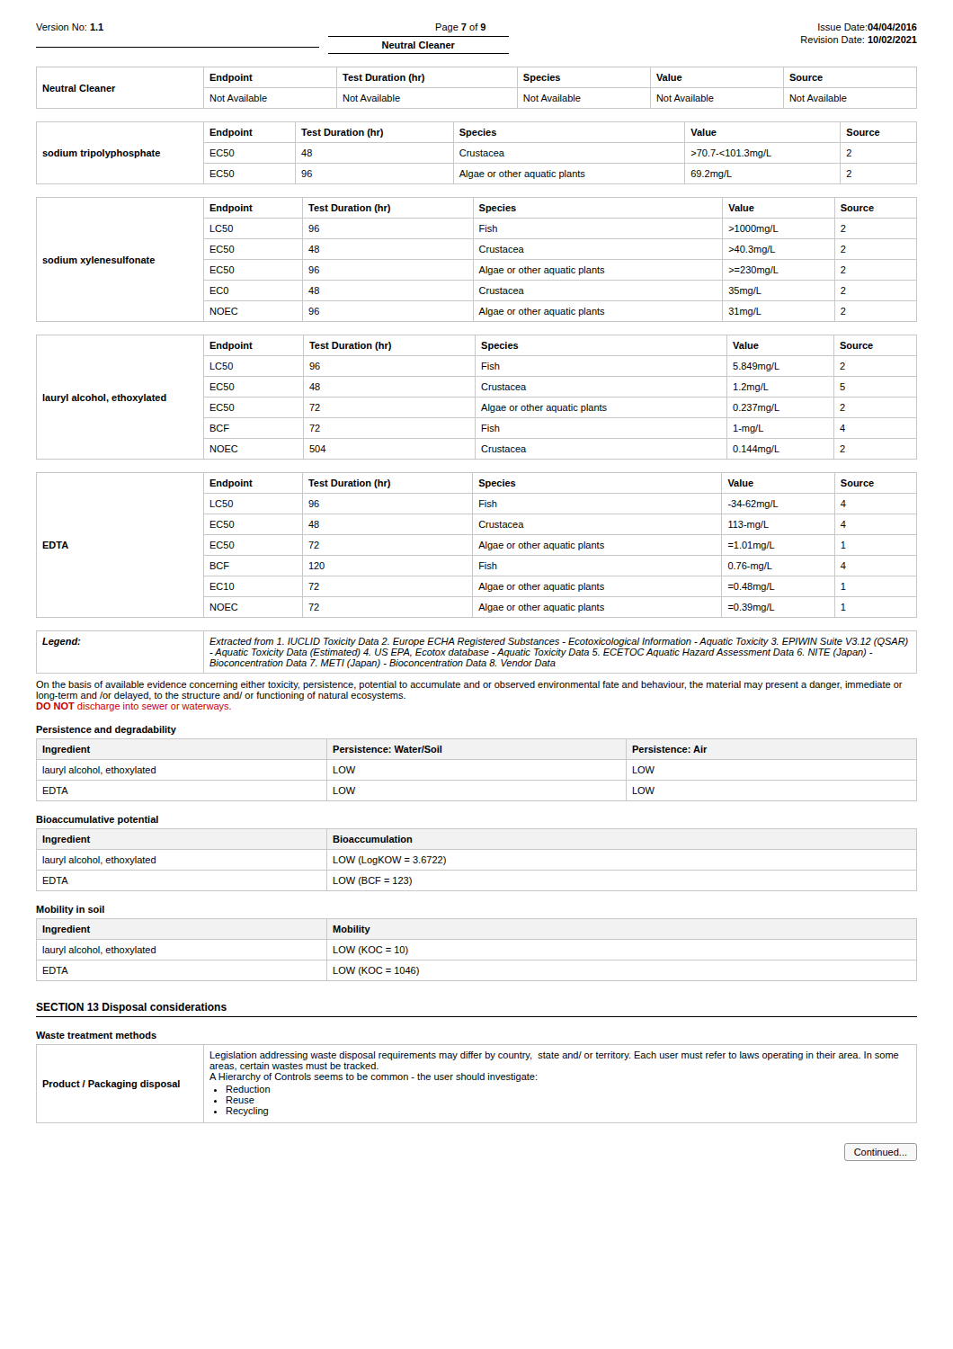Version No: 1.1
Page 7 of 9
Issue Date:04/04/2016
Neutral Cleaner
Revision Date: 10/02/2021
| Neutral Cleaner | Endpoint | Test Duration (hr) | Species | Value | Source |
| Not Available | Not Available | Not Available | Not Available | Not Available |
| sodium tripolyphosphate | Endpoint | Test Duration (hr) | Species | Value | Source |
| EC50 | 48 | Crustacea | >70.7-<101.3mg/L | 2 |
| EC50 | 96 | Algae or other aquatic plants | 69.2mg/L | 2 |
| sodium xylenesulfonate | Endpoint | Test Duration (hr) | Species | Value | Source |
| LC50 | 96 | Fish | >1000mg/L | 2 |
| EC50 | 48 | Crustacea | >40.3mg/L | 2 |
| EC50 | 96 | Algae or other aquatic plants | >=230mg/L | 2 |
| EC0 | 48 | Crustacea | 35mg/L | 2 |
| NOEC | 96 | Algae or other aquatic plants | 31mg/L | 2 |
| lauryl alcohol, ethoxylated | Endpoint | Test Duration (hr) | Species | Value | Source |
| LC50 | 96 | Fish | 5.849mg/L | 2 |
| EC50 | 48 | Crustacea | 1.2mg/L | 5 |
| EC50 | 72 | Algae or other aquatic plants | 0.237mg/L | 2 |
| BCF | 72 | Fish | 1-mg/L | 4 |
| NOEC | 504 | Crustacea | 0.144mg/L | 2 |
| EDTA | Endpoint | Test Duration (hr) | Species | Value | Source |
| LC50 | 96 | Fish | -34-62mg/L | 4 |
| EC50 | 48 | Crustacea | 113-mg/L | 4 |
| EC50 | 72 | Algae or other aquatic plants | =1.01mg/L | 1 |
| BCF | 120 | Fish | 0.76-mg/L | 4 |
| EC10 | 72 | Algae or other aquatic plants | =0.48mg/L | 1 |
| NOEC | 72 | Algae or other aquatic plants | =0.39mg/L | 1 |
| Legend: | Extracted from 1. IUCLID Toxicity Data 2. Europe ECHA Registered Substances - Ecotoxicological Information - Aquatic Toxicity 3. EPIWIN Suite V3.12 (QSAR) - Aquatic Toxicity Data (Estimated) 4. US EPA, Ecotox database - Aquatic Toxicity Data 5. ECETOC Aquatic Hazard Assessment Data 6. NITE (Japan) - Bioconcentration Data 7. METI (Japan) - Bioconcentration Data 8. Vendor Data |
On the basis of available evidence concerning either toxicity, persistence, potential to accumulate and or observed environmental fate and behaviour, the material may present a danger, immediate or long-term and /or delayed, to the structure and/ or functioning of natural ecosystems.
DO NOT discharge into sewer or waterways.
Persistence and degradability
| Ingredient | Persistence: Water/Soil | Persistence: Air |
| --- | --- | --- |
| lauryl alcohol, ethoxylated | LOW | LOW |
| EDTA | LOW | LOW |
Bioaccumulative potential
| Ingredient | Bioaccumulation |
| --- | --- |
| lauryl alcohol, ethoxylated | LOW (LogKOW = 3.6722) |
| EDTA | LOW (BCF = 123) |
Mobility in soil
| Ingredient | Mobility |
| --- | --- |
| lauryl alcohol, ethoxylated | LOW (KOC = 10) |
| EDTA | LOW (KOC = 1046) |
SECTION 13 Disposal considerations
Waste treatment methods
| Product / Packaging disposal | Legislation addressing waste disposal requirements may differ by country, state and/ or territory. Each user must refer to laws operating in their area. In some areas, certain wastes must be tracked. A Hierarchy of Controls seems to be common - the user should investigate: Reduction Reuse Recycling |
Continued...